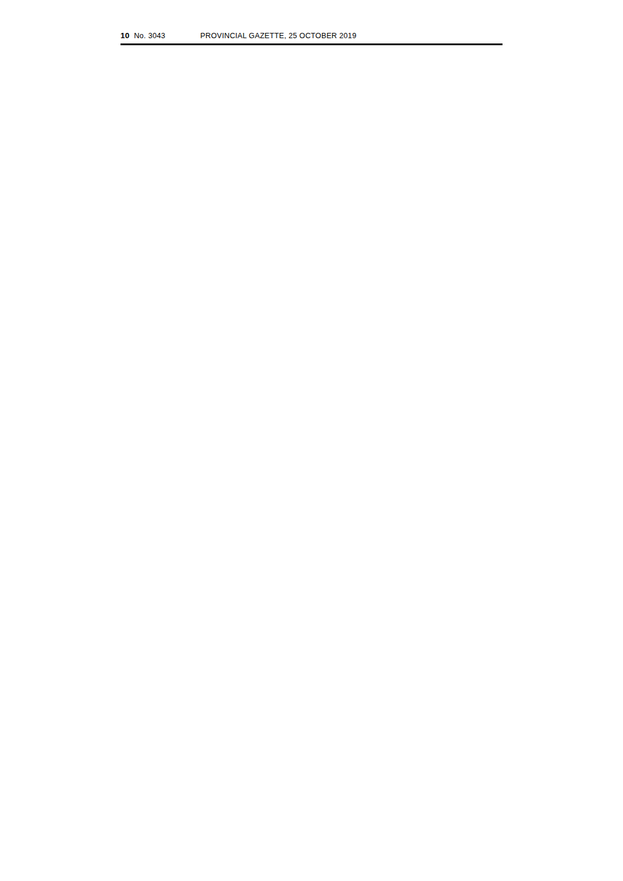10 No. 3043 PROVINCIAL GAZETTE, 25 OCTOBER 2019